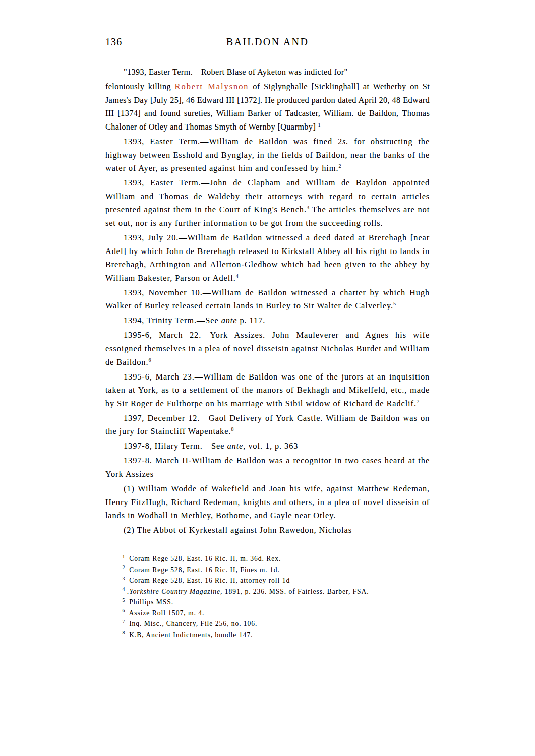136
BAILDON AND
"1393, Easter Term.—Robert Blase of Ayketon was indicted for"
feloniously killing Robert Malysnon of Siglynghalle [Sicklinghall] at Wetherby on St James's Day [July 25], 46 Edward III [1372]. He produced pardon dated April 20, 48 Edward III [1374] and found sureties, William Barker of Tadcaster, William. de Baildon, Thomas Chaloner of Otley and Thomas Smyth of Wernby [Quarmby] 1
1393, Easter Term.—William de Baildon was fined 2s. for obstructing the highway between Esshold and Bynglay, in the fields of Baildon, near the banks of the water of Ayer, as presented against him and confessed by him.2
1393, Easter Term.—John de Clapham and William de Bayldon appointed William and Thomas de Waldeby their attorneys with regard to certain articles presented against them in the Court of King's Bench.3 The articles themselves are not set out, nor is any further information to be got from the succeeding rolls.
1393, July 20.—William de Baildon witnessed a deed dated at Brerehagh [near Adel] by which John de Brerehagh released to Kirkstall Abbey all his right to lands in Brerehagh, Arthington and Allerton-Gledhow which had been given to the abbey by William Bakester, Parson or Adell.4
1393, November 10.—William de Baildon witnessed a charter by which Hugh Walker of Burley released certain lands in Burley to Sir Walter de Calverley.5
1394, Trinity Term.—See ante p. 117.
1395-6, March 22.—York Assizes. John Mauleverer and Agnes his wife essoigned themselves in a plea of novel disseisin against Nicholas Burdet and William de Baildon.6
1395-6, March 23.—William de Baildon was one of the jurors at an inquisition taken at York, as to a settlement of the manors of Bekhagh and Mikelfeld, etc., made by Sir Roger de Fulthorpe on his marriage with Sibil widow of Richard de Radclif.7
1397, December 12.—Gaol Delivery of York Castle. William de Baildon was on the jury for Staincliff Wapentake.8
1397-8, Hilary Term.—See ante, vol. 1, p. 363
1397-8. March II-William de Baildon was a recognitor in two cases heard at the York Assizes
(1) William Wodde of Wakefield and Joan his wife, against Matthew Redeman, Henry FitzHugh, Richard Redeman, knights and others, in a plea of novel disseisin of lands in Wodhall in Methley, Bothome, and Gayle near Otley.
(2) The Abbot of Kyrkestall against John Rawedon, Nicholas
1 Coram Rege 528, East. 16 Ric. II, m. 36d. Rex.
2 Coram Rege 528, East. 16 Ric. II, Fines m. 1d.
3 Coram Rege 528, East. 16 Ric. II, attorney roll 1d
4.Yorkshire Country Magazine, 1891, p. 236. MSS. of Fairless. Barber, FSA.
5 Phillips MSS.
6 Assize Roll 1507, m. 4.
7 Inq. Misc., Chancery, File 256, no. 106.
8 K.B, Ancient Indictments, bundle 147.